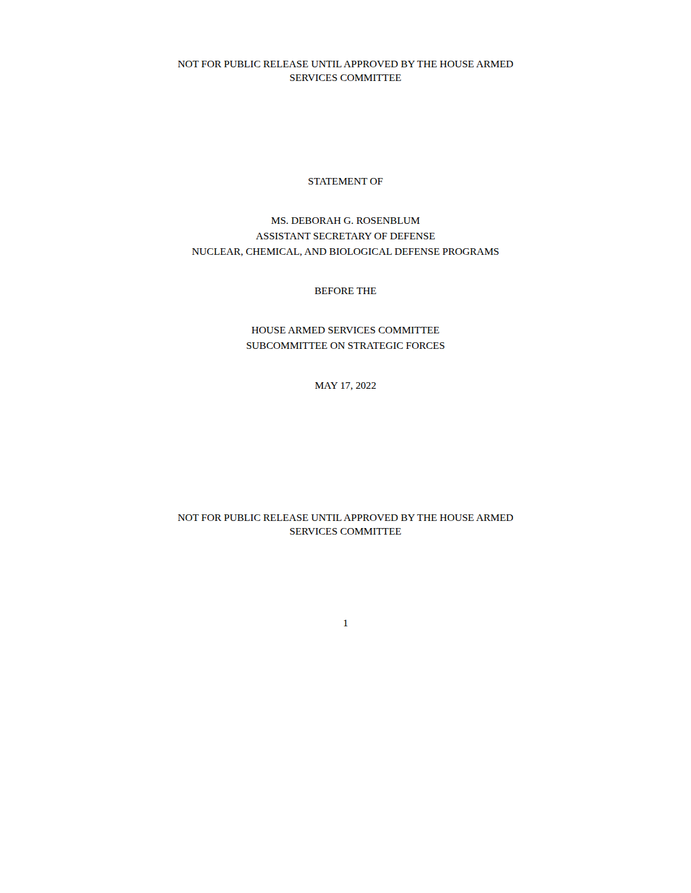Not for public release until approved by the House Armed Services Committee
Statement of
Ms. Deborah G. Rosenblum
Assistant Secretary of Defense
Nuclear, Chemical, and Biological Defense Programs
Before the
House Armed Services Committee
Subcommittee on Strategic Forces
May 17, 2022
Not for public release until approved by the House Armed Services Committee
1